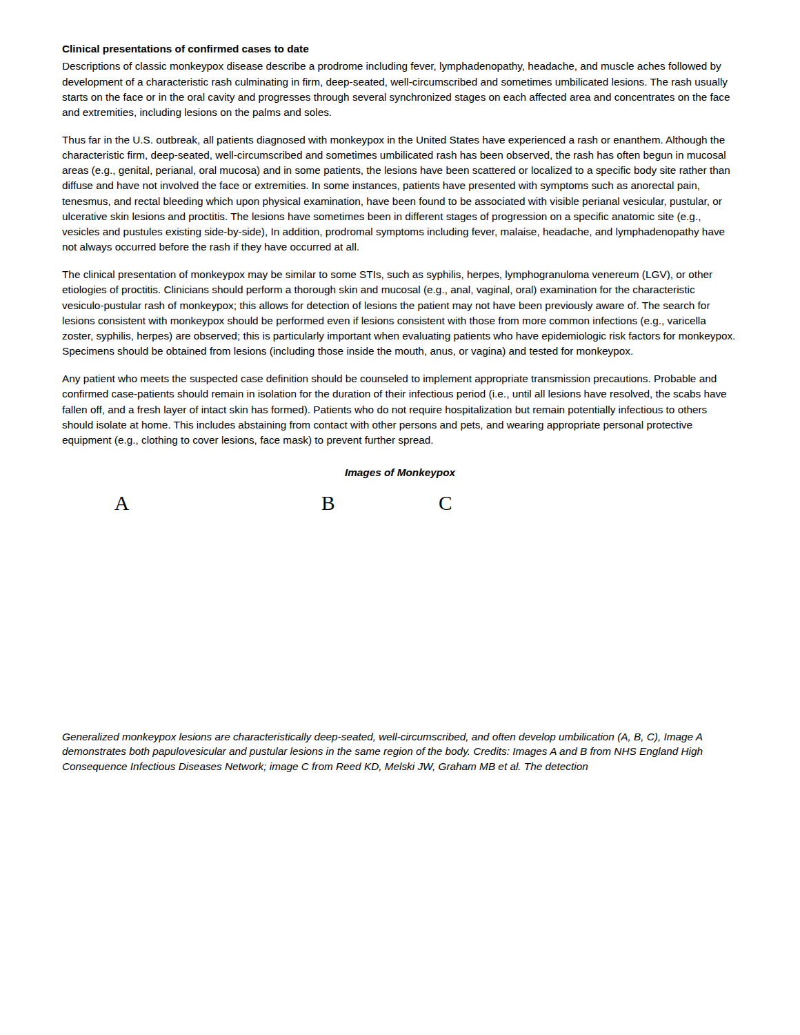Clinical presentations of confirmed cases to date
Descriptions of classic monkeypox disease describe a prodrome including fever, lymphadenopathy, headache, and muscle aches followed by development of a characteristic rash culminating in firm, deep-seated, well-circumscribed and sometimes umbilicated lesions. The rash usually starts on the face or in the oral cavity and progresses through several synchronized stages on each affected area and concentrates on the face and extremities, including lesions on the palms and soles.
Thus far in the U.S. outbreak, all patients diagnosed with monkeypox in the United States have experienced a rash or enanthem. Although the characteristic firm, deep-seated, well-circumscribed and sometimes umbilicated rash has been observed, the rash has often begun in mucosal areas (e.g., genital, perianal, oral mucosa) and in some patients, the lesions have been scattered or localized to a specific body site rather than diffuse and have not involved the face or extremities. In some instances, patients have presented with symptoms such as anorectal pain, tenesmus, and rectal bleeding which upon physical examination, have been found to be associated with visible perianal vesicular, pustular, or ulcerative skin lesions and proctitis. The lesions have sometimes been in different stages of progression on a specific anatomic site (e.g., vesicles and pustules existing side-by-side), In addition, prodromal symptoms including fever, malaise, headache, and lymphadenopathy have not always occurred before the rash if they have occurred at all.
The clinical presentation of monkeypox may be similar to some STIs, such as syphilis, herpes, lymphogranuloma venereum (LGV), or other etiologies of proctitis. Clinicians should perform a thorough skin and mucosal (e.g., anal, vaginal, oral) examination for the characteristic vesiculo-pustular rash of monkeypox; this allows for detection of lesions the patient may not have been previously aware of. The search for lesions consistent with monkeypox should be performed even if lesions consistent with those from more common infections (e.g., varicella zoster, syphilis, herpes) are observed; this is particularly important when evaluating patients who have epidemiologic risk factors for monkeypox. Specimens should be obtained from lesions (including those inside the mouth, anus, or vagina) and tested for monkeypox.
Any patient who meets the suspected case definition should be counseled to implement appropriate transmission precautions. Probable and confirmed case-patients should remain in isolation for the duration of their infectious period (i.e., until all lesions have resolved, the scabs have fallen off, and a fresh layer of intact skin has formed). Patients who do not require hospitalization but remain potentially infectious to others should isolate at home. This includes abstaining from contact with other persons and pets, and wearing appropriate personal protective equipment (e.g., clothing to cover lesions, face mask) to prevent further spread.
Images of Monkeypox
A
B
C
Generalized monkeypox lesions are characteristically deep-seated, well-circumscribed, and often develop umbilication (A, B, C), Image A demonstrates both papulovesicular and pustular lesions in the same region of the body. Credits: Images A and B from NHS England High Consequence Infectious Diseases Network; image C from Reed KD, Melski JW, Graham MB et al. The detection